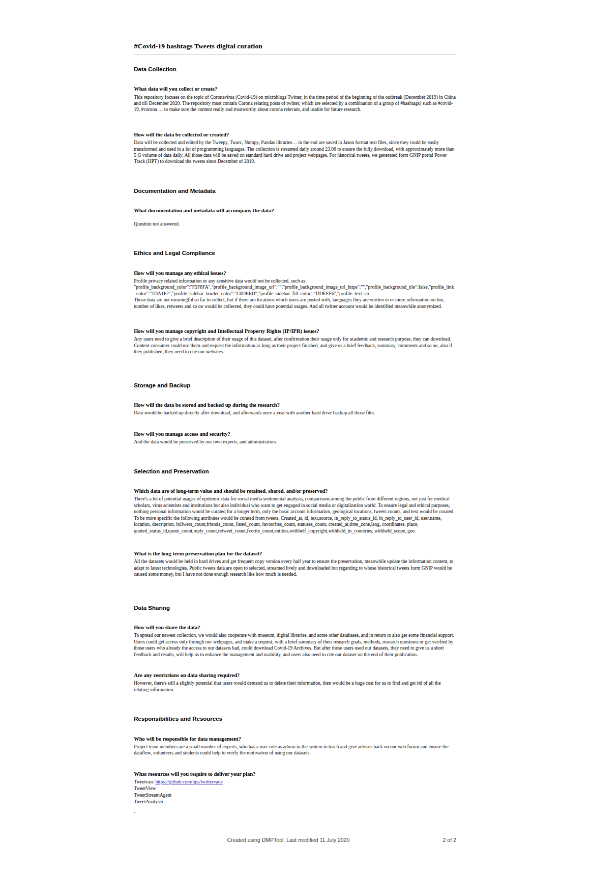#Covid-19 hashtags Tweets digital curation
Data Collection
What data will you collect or create?
This repository focuses on the topic of Coronavirus (Covid-19) on microblogs Twitter, in the time period of the beginning of the outbreak (December 2019) in China and till December 2020. The repository must contain Corona relating posts of twitter, which are selected by a combination of a group of #hashtags) such as #covid-19, #corona … to make sure the content really and trustworthy about corona relevant, and usable for future research.
How will the data be collected or created?
Data will be collected and edited by the Tweepy, Twarc, Numpy, Pandas libraries… in the end are saved in Jason format text files, since they could be easily transformed and used in a lot of programming languages. The collection is streamed daily around 23.00 to ensure the fully download, with approximately more than 5 G volume of data daily. All those data will be saved on standard hard drive and project webpages. For historical tweets, we generated form GNIP portal Power Track (HPT) to download the tweets since December of 2019.
Documentation and Metadata
What documentation and metadata will accompany the data?
Question not answered.
Ethics and Legal Compliance
How will you manage any ethical issues?
Profile privacy related information or any sensitive data would not be collected, such as:
"profile_background_color":"F5F8FA","profile_background_image_url":"","profile_background_image_url_https":"","profile_background_tile":false,"profile_link_color":"1DA1F2","profile_sidebar_border_color":"C0DEED","profile_sidebar_fill_color":"DDEEF6","profile_text_co
Those data are not meaningful so far to collect, but if there are locations which users are posted with, languages they are written in or more information on bio, number of likes, retweets and so on would be collected, they could have potential usages. And all twitter account would be identified meanwhile anonymized.
How will you manage copyright and Intellectual Property Rights (IP/IPR) issues?
Any users need to give a brief description of their usage of this dataset, after confirmation their usage only for academic and research purpose, they can download. Content consumer could use them and request the information as long as their project finished, and give us a brief feedback, summary, comments and so on, also if they published, they need to cite our websites.
Storage and Backup
How will the data be stored and backed up during the research?
Data would be backed up directly after download, and afterwards once a year with another hard drive backup all those files
How will you manage access and security?
And the data would be preserved by our own experts, and administrators.
Selection and Preservation
Which data are of long-term value and should be retained, shared, and/or preserved?
There's a lot of potential usages of epidemic data for social media sentimental analysis, comparisons among the public from different regions, not just for medical scholars, virus scientists and institutions but also individual who want to get engaged in social media or digitalization world. To ensure legal and ethical purposes, nothing personal information would be curated for a longer term, only the basic account information, geological locations, tweets counts, and text would be curated. To be more specific the following attributes would be curated from tweets, Created_at, id, text,source, in_reply_to_status_id, in_reply_to_user_id, user.name, location, description, follwers_count,friends_count, listed_count, favourites_count, statuses_count, created_at,time_zone,lang, coordinates, place, quoted_status_id,quote_count,reply_count,retweet_count,fvorite_count,entities,withhelf_copyright,withheld_in_countries, withheld_scope, geo.
What is the long-term preservation plan for the dataset?
All the datasets would be held in hard drives and get frequent copy version every half year to ensure the preservation, meanwhile update the information content, to adapt to latest technologies. Public tweets data are open to selected, streamed lively and downloaded but regarding to whose historical tweets form GNIP would be caused some money, but I have not done enough research like how much is needed.
Data Sharing
How will you share the data?
To spread our newest collection, we would also cooperate with museum, digital libraries, and some other databases, and in return to also get some financial support. Users could get access only through our webpages, and make a request, with a brief summary of their research goals, methods, research questions or get verified by those users who already the access to our datasets had, could download Covid-19 Archives. But after those users used our datasets, they need to give us a short feedback and results, will help us to enhance the management and usability, and users also need to cite our dataset on the end of their publication.
Are any restrictions on data sharing required?
However, there's still a slightly potential that users would demand us to delete their information, then would be a huge cost for us to find and get rid of all the relating information.
Responsibilities and Resources
Who will be responsible for data management?
Project team members are a small number of experts, who has a user role as admin in the system to teach and give advises back on our web forum and ensure the dataflow, volunteers and students could help to verify the motivation of using our datasets.
What resources will you require to deliver your plan?
Tweetvan: https://github.com/iips/twittervane
TweetView
TweetStreamAgent
TweetAnalyser
.
Created using DMPTool. Last modified 11 July 2020
2 of 2